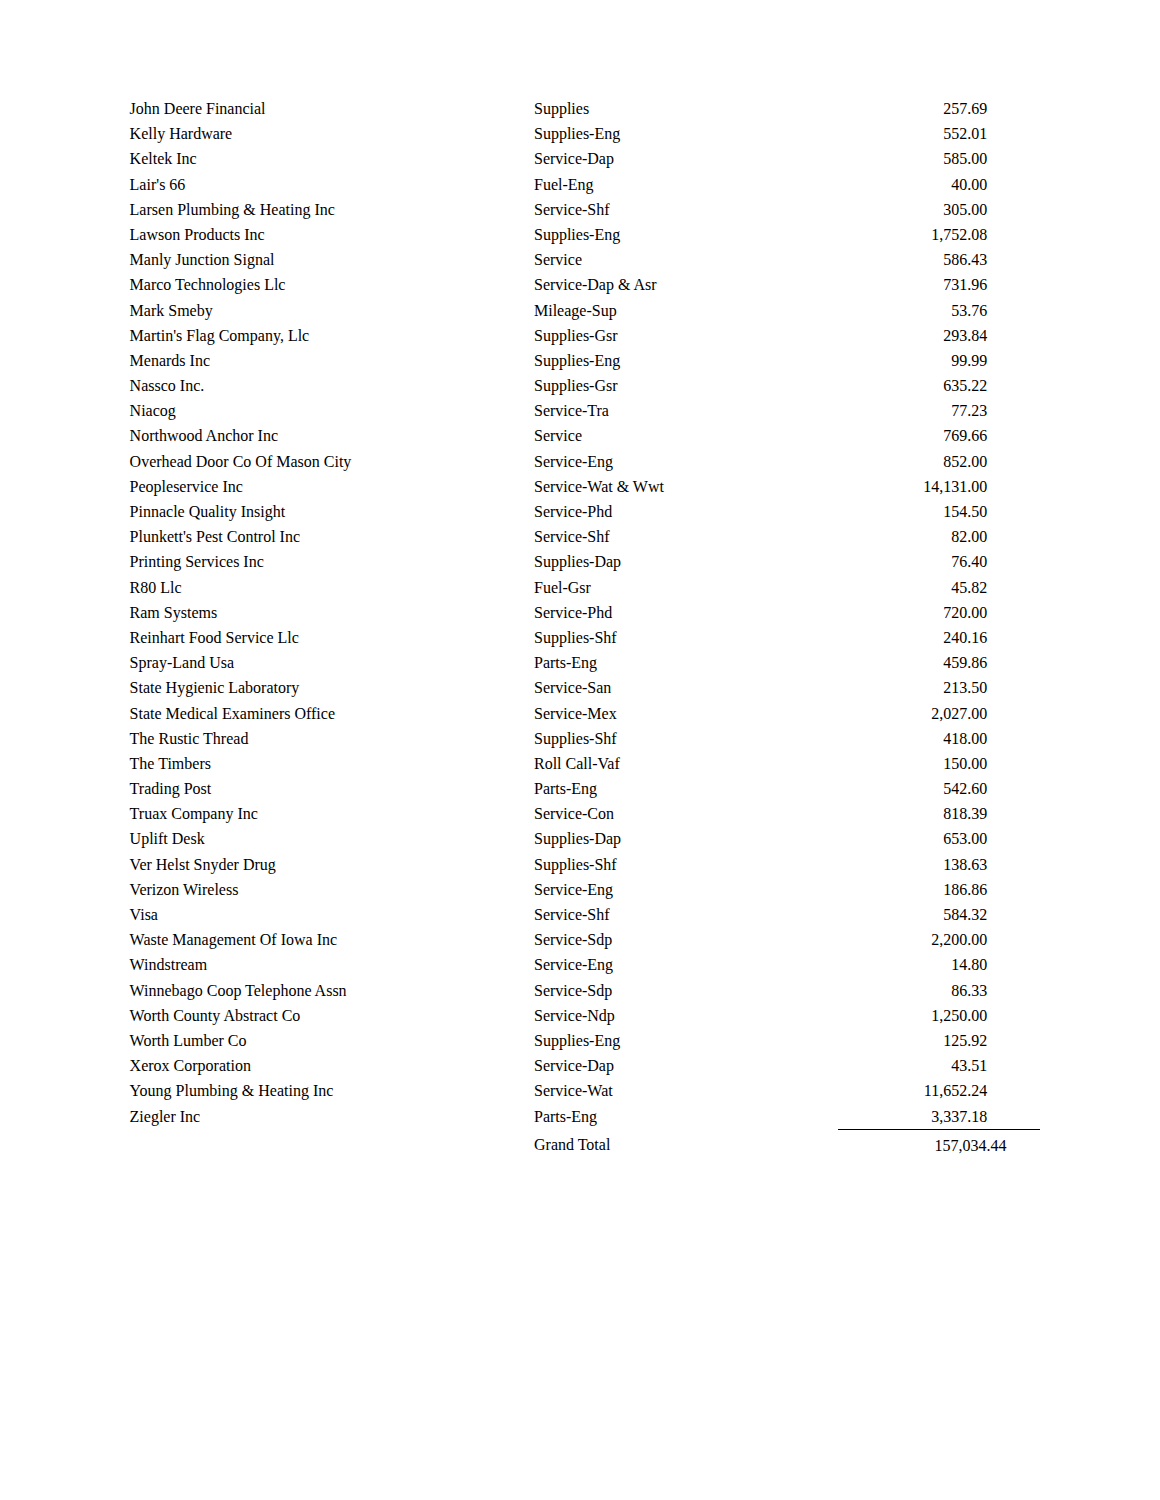| John Deere Financial | Supplies | 257.69 |
| Kelly Hardware | Supplies-Eng | 552.01 |
| Keltek Inc | Service-Dap | 585.00 |
| Lair's 66 | Fuel-Eng | 40.00 |
| Larsen Plumbing & Heating Inc | Service-Shf | 305.00 |
| Lawson Products Inc | Supplies-Eng | 1,752.08 |
| Manly Junction Signal | Service | 586.43 |
| Marco Technologies Llc | Service-Dap & Asr | 731.96 |
| Mark Smeby | Mileage-Sup | 53.76 |
| Martin's Flag Company, Llc | Supplies-Gsr | 293.84 |
| Menards Inc | Supplies-Eng | 99.99 |
| Nassco Inc. | Supplies-Gsr | 635.22 |
| Niacog | Service-Tra | 77.23 |
| Northwood Anchor Inc | Service | 769.66 |
| Overhead Door Co Of Mason City | Service-Eng | 852.00 |
| Peopleservice Inc | Service-Wat & Wwt | 14,131.00 |
| Pinnacle Quality Insight | Service-Phd | 154.50 |
| Plunkett's Pest Control Inc | Service-Shf | 82.00 |
| Printing Services Inc | Supplies-Dap | 76.40 |
| R80 Llc | Fuel-Gsr | 45.82 |
| Ram Systems | Service-Phd | 720.00 |
| Reinhart Food Service Llc | Supplies-Shf | 240.16 |
| Spray-Land Usa | Parts-Eng | 459.86 |
| State Hygienic Laboratory | Service-San | 213.50 |
| State Medical Examiners Office | Service-Mex | 2,027.00 |
| The Rustic Thread | Supplies-Shf | 418.00 |
| The Timbers | Roll Call-Vaf | 150.00 |
| Trading Post | Parts-Eng | 542.60 |
| Truax Company Inc | Service-Con | 818.39 |
| Uplift Desk | Supplies-Dap | 653.00 |
| Ver Helst Snyder Drug | Supplies-Shf | 138.63 |
| Verizon Wireless | Service-Eng | 186.86 |
| Visa | Service-Shf | 584.32 |
| Waste Management Of Iowa Inc | Service-Sdp | 2,200.00 |
| Windstream | Service-Eng | 14.80 |
| Winnebago Coop Telephone Assn | Service-Sdp | 86.33 |
| Worth County Abstract Co | Service-Ndp | 1,250.00 |
| Worth Lumber Co | Supplies-Eng | 125.92 |
| Xerox Corporation | Service-Dap | 43.51 |
| Young Plumbing & Heating Inc | Service-Wat | 11,652.24 |
| Ziegler Inc | Parts-Eng | 3,337.18 |
| | Grand Total | 157,034.44 |